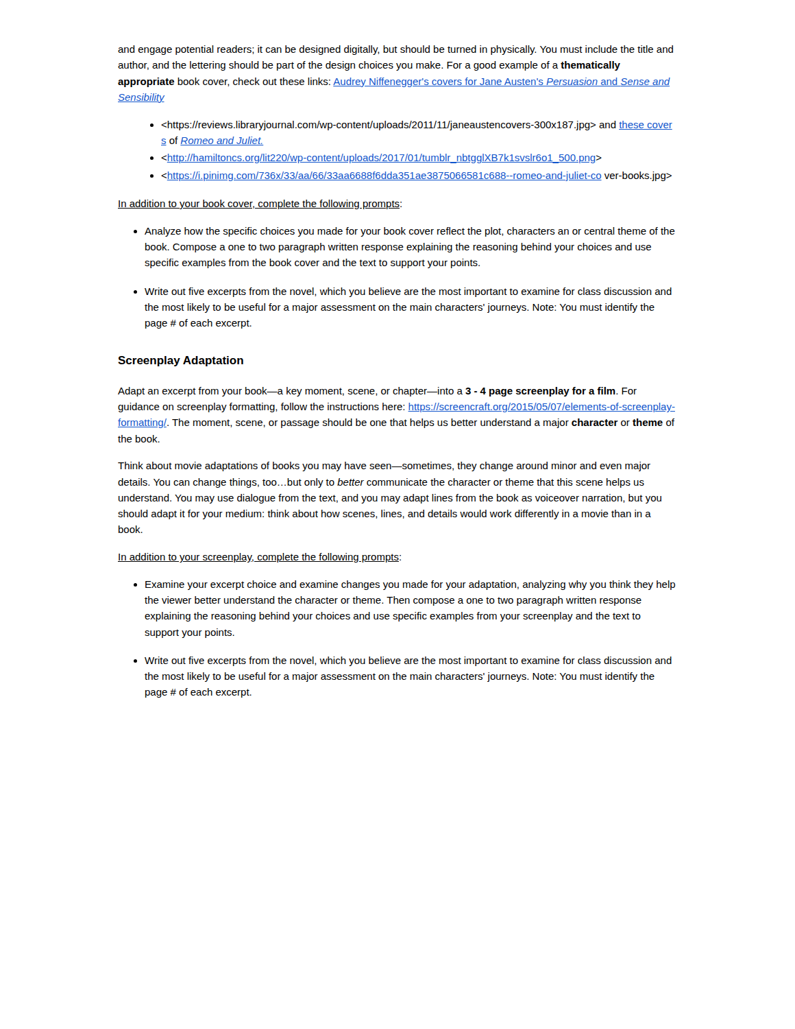and engage potential readers; it can be designed digitally, but should be turned in physically. You must include the title and author, and the lettering should be part of the design choices you make. For a good example of a thematically appropriate book cover, check out these links: Audrey Niffenegger's covers for Jane Austen's Persuasion and Sense and Sensibility
<https://reviews.libraryjournal.com/wp-content/uploads/2011/11/janeaustencovers-300x187.jpg> and these covers of Romeo and Juliet.
<http://hamiltoncs.org/lit220/wp-content/uploads/2017/01/tumblr_nbtgglXB7k1svslr6o1_500.png>
<https://i.pinimg.com/736x/33/aa/66/33aa6688f6dda351ae3875066581c688--romeo-and-juliet-co ver-books.jpg>
In addition to your book cover, complete the following prompts:
Analyze how the specific choices you made for your book cover reflect the plot, characters an or central theme of the book. Compose a one to two paragraph written response explaining the reasoning behind your choices and use specific examples from the book cover and the text to support your points.
Write out five excerpts from the novel, which you believe are the most important to examine for class discussion and the most likely to be useful for a major assessment on the main characters' journeys. Note: You must identify the page # of each excerpt.
Screenplay Adaptation
Adapt an excerpt from your book—a key moment, scene, or chapter—into a 3 - 4 page screenplay for a film. For guidance on screenplay formatting, follow the instructions here: https://screencraft.org/2015/05/07/elements-of-screenplay-formatting/. The moment, scene, or passage should be one that helps us better understand a major character or theme of the book.
Think about movie adaptations of books you may have seen—sometimes, they change around minor and even major details. You can change things, too…but only to better communicate the character or theme that this scene helps us understand. You may use dialogue from the text, and you may adapt lines from the book as voiceover narration, but you should adapt it for your medium: think about how scenes, lines, and details would work differently in a movie than in a book.
In addition to your screenplay, complete the following prompts:
Examine your excerpt choice and examine changes you made for your adaptation, analyzing why you think they help the viewer better understand the character or theme. Then compose a one to two paragraph written response explaining the reasoning behind your choices and use specific examples from your screenplay and the text to support your points.
Write out five excerpts from the novel, which you believe are the most important to examine for class discussion and the most likely to be useful for a major assessment on the main characters' journeys. Note: You must identify the page # of each excerpt.